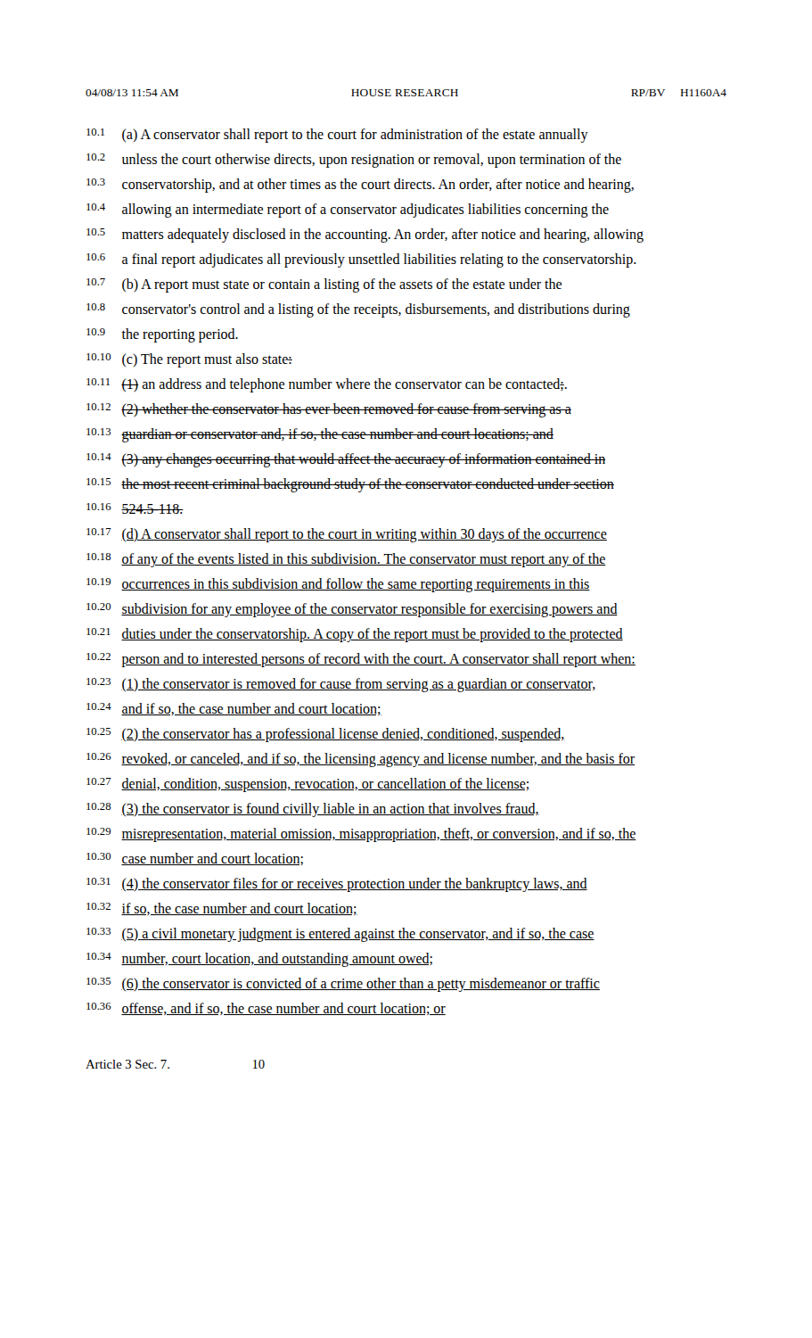04/08/13 11:54 AM HOUSE RESEARCH RP/BV H1160A4
| 10.1 | (a) A conservator shall report to the court for administration of the estate annually |
| 10.2 | unless the court otherwise directs, upon resignation or removal, upon termination of the |
| 10.3 | conservatorship, and at other times as the court directs. An order, after notice and hearing, |
| 10.4 | allowing an intermediate report of a conservator adjudicates liabilities concerning the |
| 10.5 | matters adequately disclosed in the accounting. An order, after notice and hearing, allowing |
| 10.6 | a final report adjudicates all previously unsettled liabilities relating to the conservatorship. |
| 10.7 | (b) A report must state or contain a listing of the assets of the estate under the |
| 10.8 | conservator's control and a listing of the receipts, disbursements, and distributions during |
| 10.9 | the reporting period. |
| 10.10 | (c) The report must also state : |
| 10.11 | (1) an address and telephone number where the conservator can be contacted ; . |
| 10.12 | (2) whether the conservator has ever been removed for cause from serving as a |
| 10.13 | guardian or conservator and, if so, the case number and court locations; and |
| 10.14 | (3) any changes occurring that would affect the accuracy of information contained in |
| 10.15 | the most recent criminal background study of the conservator conducted under section |
| 10.16 | 524.5-118. |
| 10.17 | (d) A conservator shall report to the court in writing within 30 days of the occurrence |
| 10.18 | of any of the events listed in this subdivision. The conservator must report any of the |
| 10.19 | occurrences in this subdivision and follow the same reporting requirements in this |
| 10.20 | subdivision for any employee of the conservator responsible for exercising powers and |
| 10.21 | duties under the conservatorship. A copy of the report must be provided to the protected |
| 10.22 | person and to interested persons of record with the court. A conservator shall report when: |
| 10.23 | (1) the conservator is removed for cause from serving as a guardian or conservator, |
| 10.24 | and if so, the case number and court location; |
| 10.25 | (2) the conservator has a professional license denied, conditioned, suspended, |
| 10.26 | revoked, or canceled, and if so, the licensing agency and license number, and the basis for |
| 10.27 | denial, condition, suspension, revocation, or cancellation of the license; |
| 10.28 | (3) the conservator is found civilly liable in an action that involves fraud, |
| 10.29 | misrepresentation, material omission, misappropriation, theft, or conversion, and if so, the |
| 10.30 | case number and court location; |
| 10.31 | (4) the conservator files for or receives protection under the bankruptcy laws, and |
| 10.32 | if so, the case number and court location; |
| 10.33 | (5) a civil monetary judgment is entered against the conservator, and if so, the case |
| 10.34 | number, court location, and outstanding amount owed; |
| 10.35 | (6) the conservator is convicted of a crime other than a petty misdemeanor or traffic |
| 10.36 | offense, and if so, the case number and court location; or |
Article 3 Sec. 7. 10